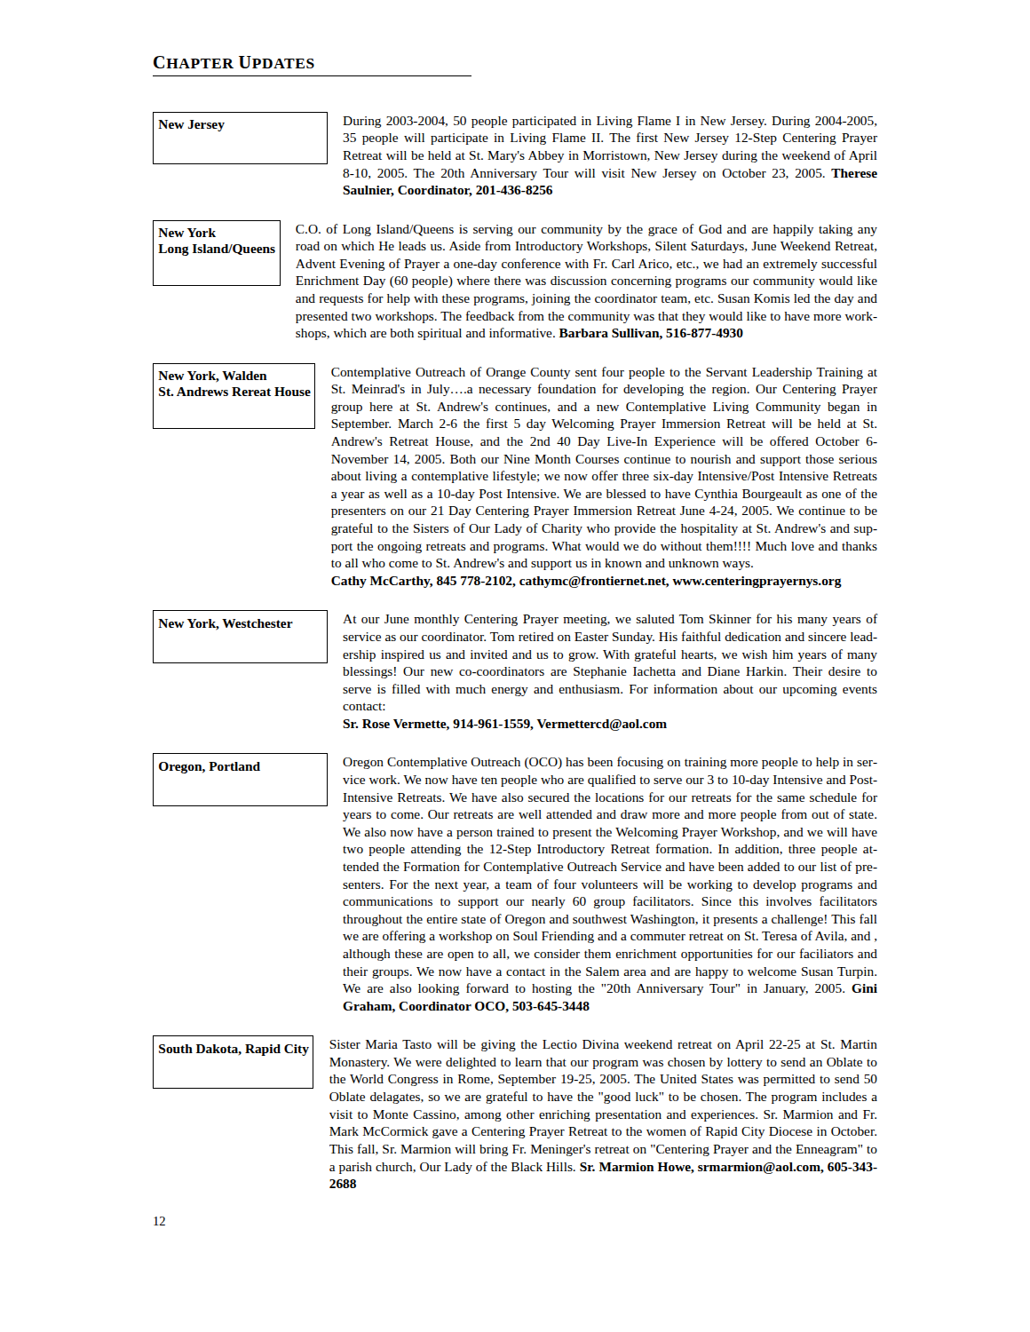Chapter Updates
New Jersey
During 2003-2004, 50 people participated in Living Flame I in New Jersey. During 2004-2005, 35 people will participate in Living Flame II. The first New Jersey 12-Step Centering Prayer Retreat will be held at St. Mary's Abbey in Morristown, New Jersey during the weekend of April 8-10, 2005. The 20th Anniversary Tour will visit New Jersey on October 23, 2005. Therese Saulnier, Coordinator, 201-436-8256
New York
Long Island/Queens
C.O. of Long Island/Queens is serving our community by the grace of God and are happily taking any road on which He leads us. Aside from Introductory Workshops, Silent Saturdays, June Weekend Retreat, Advent Evening of Prayer a one-day conference with Fr. Carl Arico, etc., we had an extremely successful Enrichment Day (60 people) where there was discussion concerning programs our community would like and requests for help with these programs, joining the coordinator team, etc. Susan Komis led the day and presented two workshops. The feedback from the community was that they would like to have more workshops, which are both spiritual and informative. Barbara Sullivan, 516-877-4930
New York, Walden
St. Andrews Rereat House
Contemplative Outreach of Orange County sent four people to the Servant Leadership Training at St. Meinrad's in July….a necessary foundation for developing the region. Our Centering Prayer group here at St. Andrew's continues, and a new Contemplative Living Community began in September. March 2-6 the first 5 day Welcoming Prayer Immersion Retreat will be held at St. Andrew's Retreat House, and the 2nd 40 Day Live-In Experience will be offered October 6-November 14, 2005. Both our Nine Month Courses continue to nourish and support those serious about living a contemplative lifestyle; we now offer three six-day Intensive/Post Intensive Retreats a year as well as a 10-day Post Intensive. We are blessed to have Cynthia Bourgeault as one of the presenters on our 21 Day Centering Prayer Immersion Retreat June 4-24, 2005. We continue to be grateful to the Sisters of Our Lady of Charity who provide the hospitality at St. Andrew's and support the ongoing retreats and programs. What would we do without them!!!! Much love and thanks to all who come to St. Andrew's and support us in known and unknown ways.
Cathy McCarthy, 845 778-2102, cathymc@frontiernet.net, www.centeringprayernys.org
New York, Westchester
At our June monthly Centering Prayer meeting, we saluted Tom Skinner for his many years of service as our coordinator. Tom retired on Easter Sunday. His faithful dedication and sincere leadership inspired us and invited and us to grow. With grateful hearts, we wish him years of many blessings! Our new co-coordinators are Stephanie Iachetta and Diane Harkin. Their desire to serve is filled with much energy and enthusiasm. For information about our upcoming events contact:
Sr. Rose Vermette, 914-961-1559, Vermettercd@aol.com
Oregon, Portland
Oregon Contemplative Outreach (OCO) has been focusing on training more people to help in service work. We now have ten people who are qualified to serve our 3 to 10-day Intensive and Post-Intensive Retreats. We have also secured the locations for our retreats for the same schedule for years to come. Our retreats are well attended and draw more and more people from out of state. We also now have a person trained to present the Welcoming Prayer Workshop, and we will have two people attending the 12-Step Introductory Retreat formation. In addition, three people attended the Formation for Contemplative Outreach Service and have been added to our list of presenters. For the next year, a team of four volunteers will be working to develop programs and communications to support our nearly 60 group facilitators. Since this involves facilitators throughout the entire state of Oregon and southwest Washington, it presents a challenge! This fall we are offering a workshop on Soul Friending and a commuter retreat on St. Teresa of Avila, and , although these are open to all, we consider them enrichment opportunities for our faciliators and their groups. We now have a contact in the Salem area and are happy to welcome Susan Turpin. We are also looking forward to hosting the "20th Anniversary Tour" in January, 2005. Gini Graham, Coordinator OCO, 503-645-3448
South Dakota, Rapid City
Sister Maria Tasto will be giving the Lectio Divina weekend retreat on April 22-25 at St. Martin Monastery. We were delighted to learn that our program was chosen by lottery to send an Oblate to the World Congress in Rome, September 19-25, 2005. The United States was permitted to send 50 Oblate delagates, so we are grateful to have the "good luck" to be chosen. The program includes a visit to Monte Cassino, among other enriching presentation and experiences. Sr. Marmion and Fr. Mark McCormick gave a Centering Prayer Retreat to the women of Rapid City Diocese in October. This fall, Sr. Marmion will bring Fr. Meninger's retreat on "Centering Prayer and the Enneagram" to a parish church, Our Lady of the Black Hills. Sr. Marmion Howe, srmarmion@aol.com, 605-343-2688
12